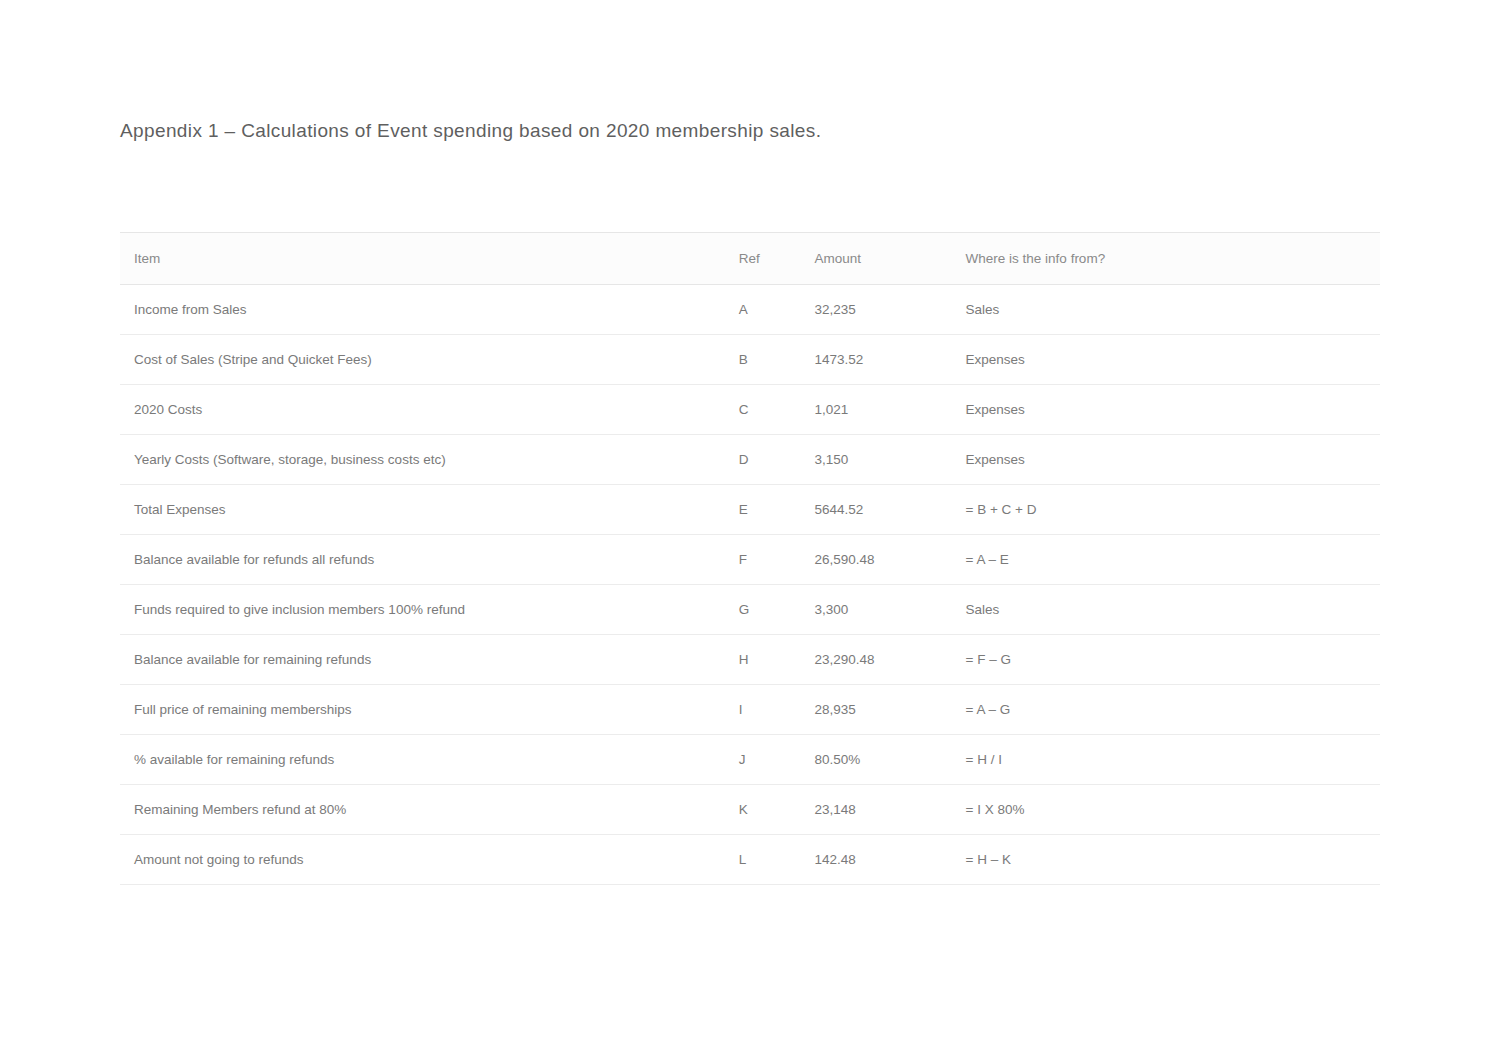Appendix 1 – Calculations of Event spending based on 2020 membership sales.
| Item | Ref | Amount | Where is the info from? |
| --- | --- | --- | --- |
| Income from Sales | A | 32,235 | Sales |
| Cost of Sales (Stripe and Quicket Fees) | B | 1473.52 | Expenses |
| 2020 Costs | C | 1,021 | Expenses |
| Yearly Costs (Software, storage, business costs etc) | D | 3,150 | Expenses |
| Total Expenses | E | 5644.52 | = B + C + D |
| Balance available for refunds all refunds | F | 26,590.48 | = A – E |
| Funds required to give inclusion members 100% refund | G | 3,300 | Sales |
| Balance available for remaining refunds | H | 23,290.48 | = F – G |
| Full price of remaining memberships | I | 28,935 | = A – G |
| % available for remaining refunds | J | 80.50% | = H / I |
| Remaining Members refund at 80% | K | 23,148 | = I X 80% |
| Amount not going to refunds | L | 142.48 | = H – K |